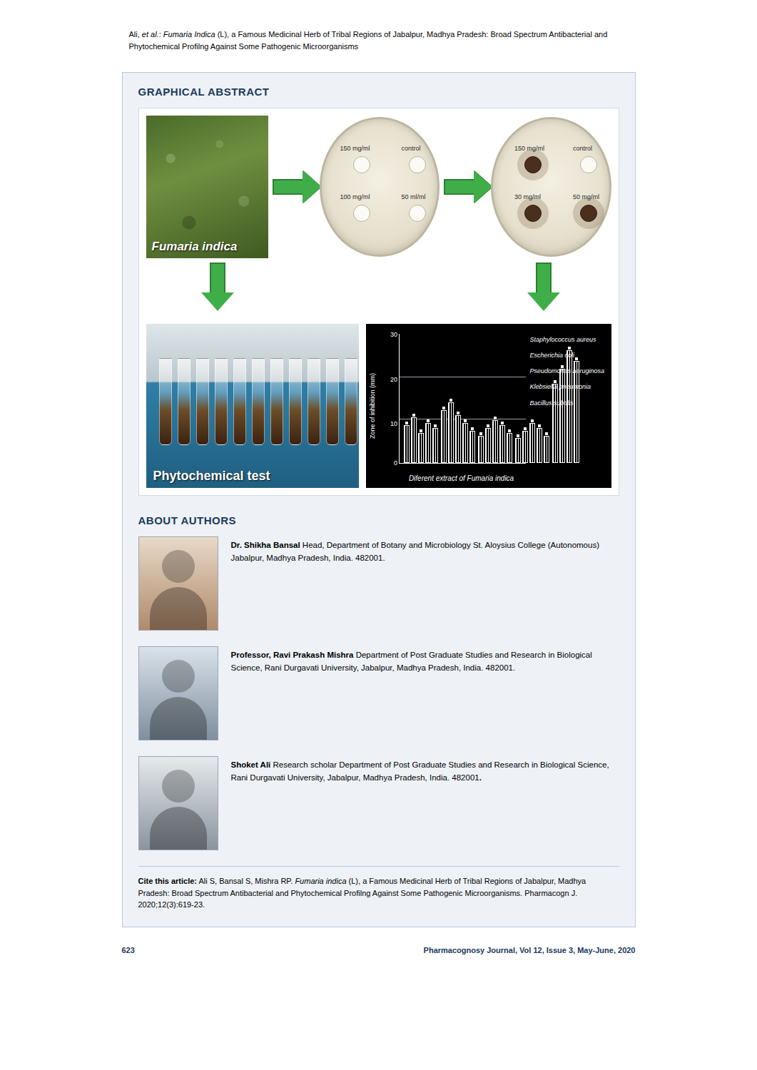Ali, et al.: Fumaria Indica (L), a Famous Medicinal Herb of Tribal Regions of Jabalpur, Madhya Pradesh: Broad Spectrum Antibacterial and Phytochemical Profilng Against Some Pathogenic Microorganisms
GRAPHICAL ABSTRACT
Fumaria indica
150 mg/ml control 100 mg/ml 50 ml/ml
150 mg/ml control 30 mg/ml 50 mg/ml
Phytochemical test
Zone of inhibition (mm)
30 20 10 0
Diferent extract of Fumaria indica
Staphylococcus aureus
Escherichia coli
Pseudomonas aeruginosa
Klebsiella pneumonia
Bacillus subtilis
ABOUT AUTHORS
Dr. Shikha Bansal Head, Department of Botany and Microbiology St. Aloysius College (Autonomous) Jabalpur, Madhya Pradesh, India. 482001.
Professor, Ravi Prakash Mishra Department of Post Graduate Studies and Research in Biological Science, Rani Durgavati University, Jabalpur, Madhya Pradesh, India. 482001.
Shoket Ali Research scholar Department of Post Graduate Studies and Research in Biological Science, Rani Durgavati University, Jabalpur, Madhya Pradesh, India. 482001.
Cite this article: Ali S, Bansal S, Mishra RP. Fumaria indica (L), a Famous Medicinal Herb of Tribal Regions of Jabalpur, Madhya Pradesh: Broad Spectrum Antibacterial and Phytochemical Profilng Against Some Pathogenic Microorganisms. Pharmacogn J. 2020;12(3):619-23.
623 Pharmacognosy Journal, Vol 12, Issue 3, May-June, 2020